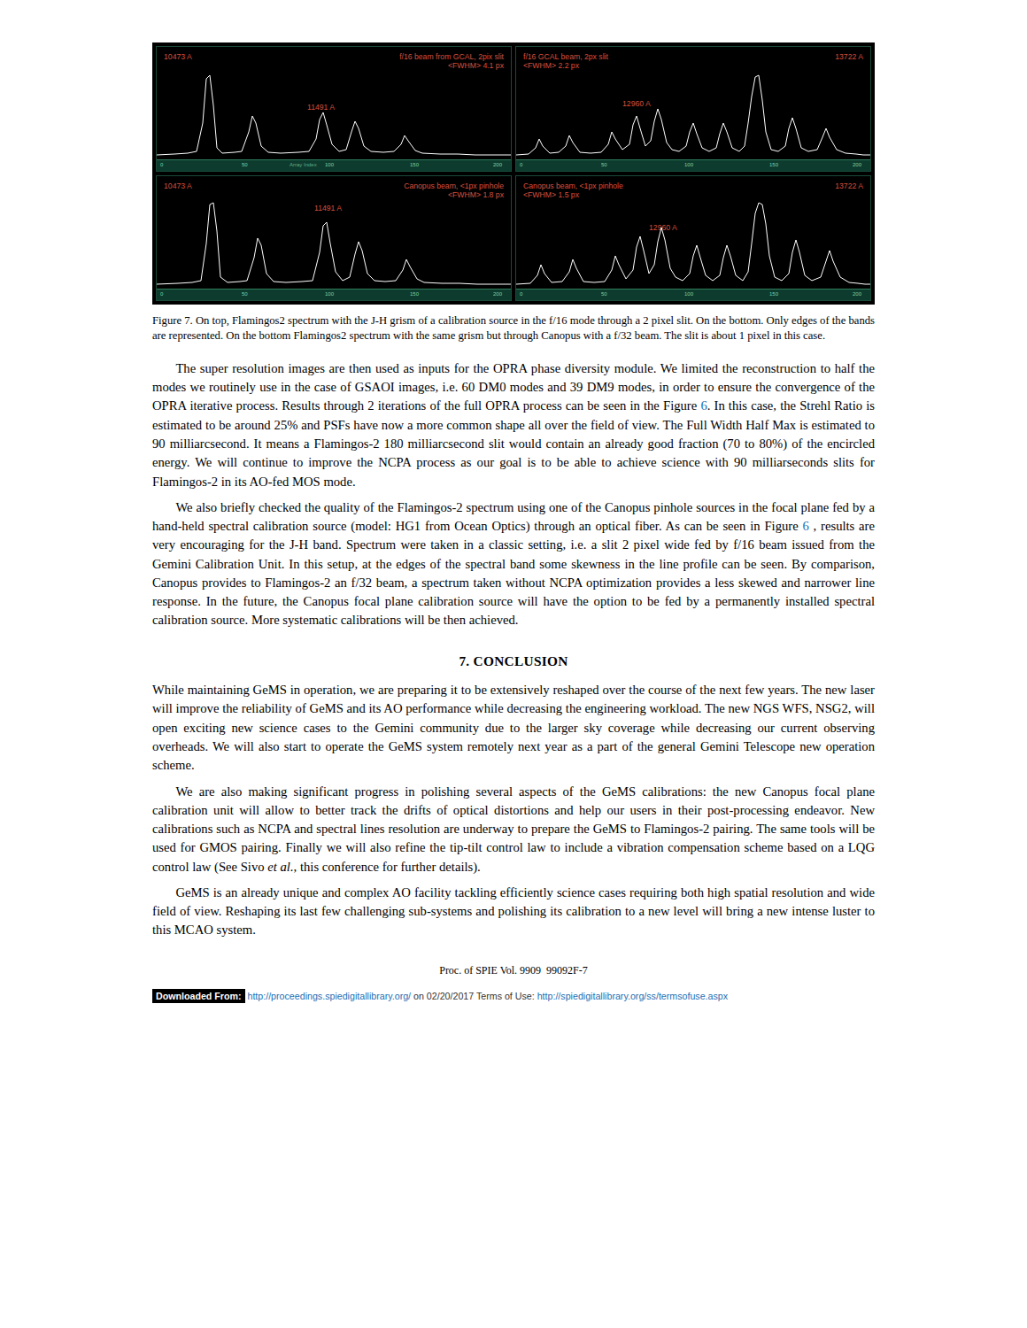10473 A
f/16 beam from GCAL, 2pix slit
<FWHM> 4.1 px
11491 A
0 50 100 150 200 Array Index
f/16 GCAL beam, 2px slit
<FWHM> 2.2 px
13722 A
12960 A
0 50 100 150 200
10473 A
Canopus beam, <1px pinhole
<FWHM> 1.8 px
11491 A
0 50 100 150 200
Canopus beam, <1px pinhole
<FWHM> 1.5 px
13722 A
12960 A
0 50 100 150 200
Figure 7. On top, Flamingos2 spectrum with the J-H grism of a calibration source in the f/16 mode through a 2 pixel slit. On the bottom. Only edges of the bands are represented. On the bottom Flamingos2 spectrum with the same grism but through Canopus with a f/32 beam. The slit is about 1 pixel in this case.
The super resolution images are then used as inputs for the OPRA phase diversity module. We limited the reconstruction to half the modes we routinely use in the case of GSAOI images, i.e. 60 DM0 modes and 39 DM9 modes, in order to ensure the convergence of the OPRA iterative process. Results through 2 iterations of the full OPRA process can be seen in the Figure 6. In this case, the Strehl Ratio is estimated to be around 25% and PSFs have now a more common shape all over the field of view. The Full Width Half Max is estimated to 90 milliarcsecond. It means a Flamingos-2 180 milliarcsecond slit would contain an already good fraction (70 to 80%) of the encircled energy. We will continue to improve the NCPA process as our goal is to be able to achieve science with 90 milliarseconds slits for Flamingos-2 in its AO-fed MOS mode.
We also briefly checked the quality of the Flamingos-2 spectrum using one of the Canopus pinhole sources in the focal plane fed by a hand-held spectral calibration source (model: HG1 from Ocean Optics) through an optical fiber. As can be seen in Figure 6 , results are very encouraging for the J-H band. Spectrum were taken in a classic setting, i.e. a slit 2 pixel wide fed by f/16 beam issued from the Gemini Calibration Unit. In this setup, at the edges of the spectral band some skewness in the line profile can be seen. By comparison, Canopus provides to Flamingos-2 an f/32 beam, a spectrum taken without NCPA optimization provides a less skewed and narrower line response. In the future, the Canopus focal plane calibration source will have the option to be fed by a permanently installed spectral calibration source. More systematic calibrations will be then achieved.
7. CONCLUSION
While maintaining GeMS in operation, we are preparing it to be extensively reshaped over the course of the next few years. The new laser will improve the reliability of GeMS and its AO performance while decreasing the engineering workload. The new NGS WFS, NSG2, will open exciting new science cases to the Gemini community due to the larger sky coverage while decreasing our current observing overheads. We will also start to operate the GeMS system remotely next year as a part of the general Gemini Telescope new operation scheme.
We are also making significant progress in polishing several aspects of the GeMS calibrations: the new Canopus focal plane calibration unit will allow to better track the drifts of optical distortions and help our users in their post-processing endeavor. New calibrations such as NCPA and spectral lines resolution are underway to prepare the GeMS to Flamingos-2 pairing. The same tools will be used for GMOS pairing. Finally we will also refine the tip-tilt control law to include a vibration compensation scheme based on a LQG control law (See Sivo et al., this conference for further details).
GeMS is an already unique and complex AO facility tackling efficiently science cases requiring both high spatial resolution and wide field of view. Reshaping its last few challenging sub-systems and polishing its calibration to a new level will bring a new intense luster to this MCAO system.
Proc. of SPIE Vol. 9909 99092F-7
Downloaded From: http://proceedings.spiedigitallibrary.org/ on 02/20/2017 Terms of Use: http://spiedigitallibrary.org/ss/termsofuse.aspx